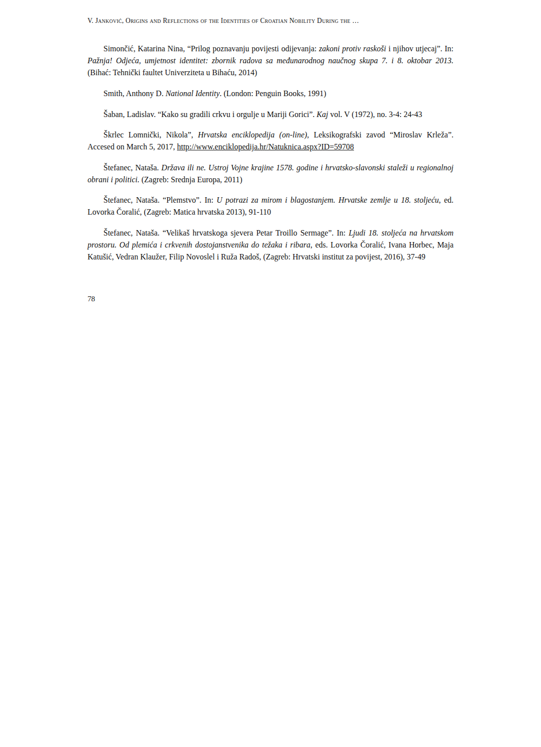V. Janković, Origins and Reflections of the Identities of Croatian Nobility During the …
Simončić, Katarina Nina, “Prilog poznavanju povijesti odijevanja: zakoni protiv raskoši i njihov utjecaj”. In: Pažnja! Odjeća, umjetnost identitet: zbornik radova sa međunarodnog naučnog skupa 7. i 8. oktobar 2013. (Bihać: Tehnički faultet Univerziteta u Bihaću, 2014)
Smith, Anthony D. National Identity. (London: Penguin Books, 1991)
Šaban, Ladislav. “Kako su gradili crkvu i orgulje u Mariji Gorici”. Kaj vol. V (1972), no. 3-4: 24-43
Škrlec Lomnički, Nikola”, Hrvatska enciklopedija (on-line), Leksikografski zavod “Miroslav Krleža”. Accesed on March 5, 2017, http://www.enciklopedija.hr/Natuknica.aspx?ID=59708
Štefanec, Nataša. Država ili ne. Ustroj Vojne krajine 1578. godine i hrvatsko-slavonski staleži u regionalnoj obrani i politici. (Zagreb: Srednja Europa, 2011)
Štefanec, Nataša. “Plemstvo”. In: U potrazi za mirom i blagostanjem. Hrvatske zemlje u 18. stoljeću, ed. Lovorka Čoralić, (Zagreb: Matica hrvatska 2013), 91-110
Štefanec, Nataša. “Velikaš hrvatskoga sjevera Petar Troillo Sermage”. In: Ljudi 18. stoljeća na hrvatskom prostoru. Od plemića i crkvenih dostojanstvenika do težaka i ribara, eds. Lovorka Čoralić, Ivana Horbec, Maja Katušić, Vedran Klaužer, Filip Novoslel i Ruža Radoš, (Zagreb: Hrvatski institut za povijest, 2016), 37-49
78